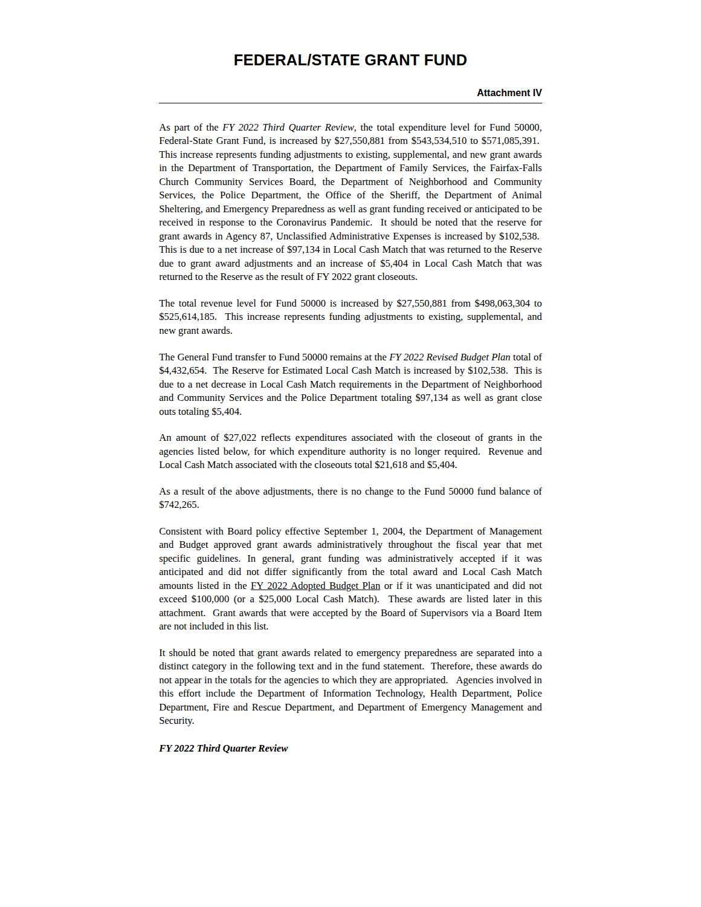FEDERAL/STATE GRANT FUND
Attachment IV
As part of the FY 2022 Third Quarter Review, the total expenditure level for Fund 50000, Federal-State Grant Fund, is increased by $27,550,881 from $543,534,510 to $571,085,391. This increase represents funding adjustments to existing, supplemental, and new grant awards in the Department of Transportation, the Department of Family Services, the Fairfax-Falls Church Community Services Board, the Department of Neighborhood and Community Services, the Police Department, the Office of the Sheriff, the Department of Animal Sheltering, and Emergency Preparedness as well as grant funding received or anticipated to be received in response to the Coronavirus Pandemic. It should be noted that the reserve for grant awards in Agency 87, Unclassified Administrative Expenses is increased by $102,538. This is due to a net increase of $97,134 in Local Cash Match that was returned to the Reserve due to grant award adjustments and an increase of $5,404 in Local Cash Match that was returned to the Reserve as the result of FY 2022 grant closeouts.
The total revenue level for Fund 50000 is increased by $27,550,881 from $498,063,304 to $525,614,185. This increase represents funding adjustments to existing, supplemental, and new grant awards.
The General Fund transfer to Fund 50000 remains at the FY 2022 Revised Budget Plan total of $4,432,654. The Reserve for Estimated Local Cash Match is increased by $102,538. This is due to a net decrease in Local Cash Match requirements in the Department of Neighborhood and Community Services and the Police Department totaling $97,134 as well as grant close outs totaling $5,404.
An amount of $27,022 reflects expenditures associated with the closeout of grants in the agencies listed below, for which expenditure authority is no longer required. Revenue and Local Cash Match associated with the closeouts total $21,618 and $5,404.
As a result of the above adjustments, there is no change to the Fund 50000 fund balance of $742,265.
Consistent with Board policy effective September 1, 2004, the Department of Management and Budget approved grant awards administratively throughout the fiscal year that met specific guidelines. In general, grant funding was administratively accepted if it was anticipated and did not differ significantly from the total award and Local Cash Match amounts listed in the FY 2022 Adopted Budget Plan or if it was unanticipated and did not exceed $100,000 (or a $25,000 Local Cash Match). These awards are listed later in this attachment. Grant awards that were accepted by the Board of Supervisors via a Board Item are not included in this list.
It should be noted that grant awards related to emergency preparedness are separated into a distinct category in the following text and in the fund statement. Therefore, these awards do not appear in the totals for the agencies to which they are appropriated. Agencies involved in this effort include the Department of Information Technology, Health Department, Police Department, Fire and Rescue Department, and Department of Emergency Management and Security.
FY 2022 Third Quarter Review